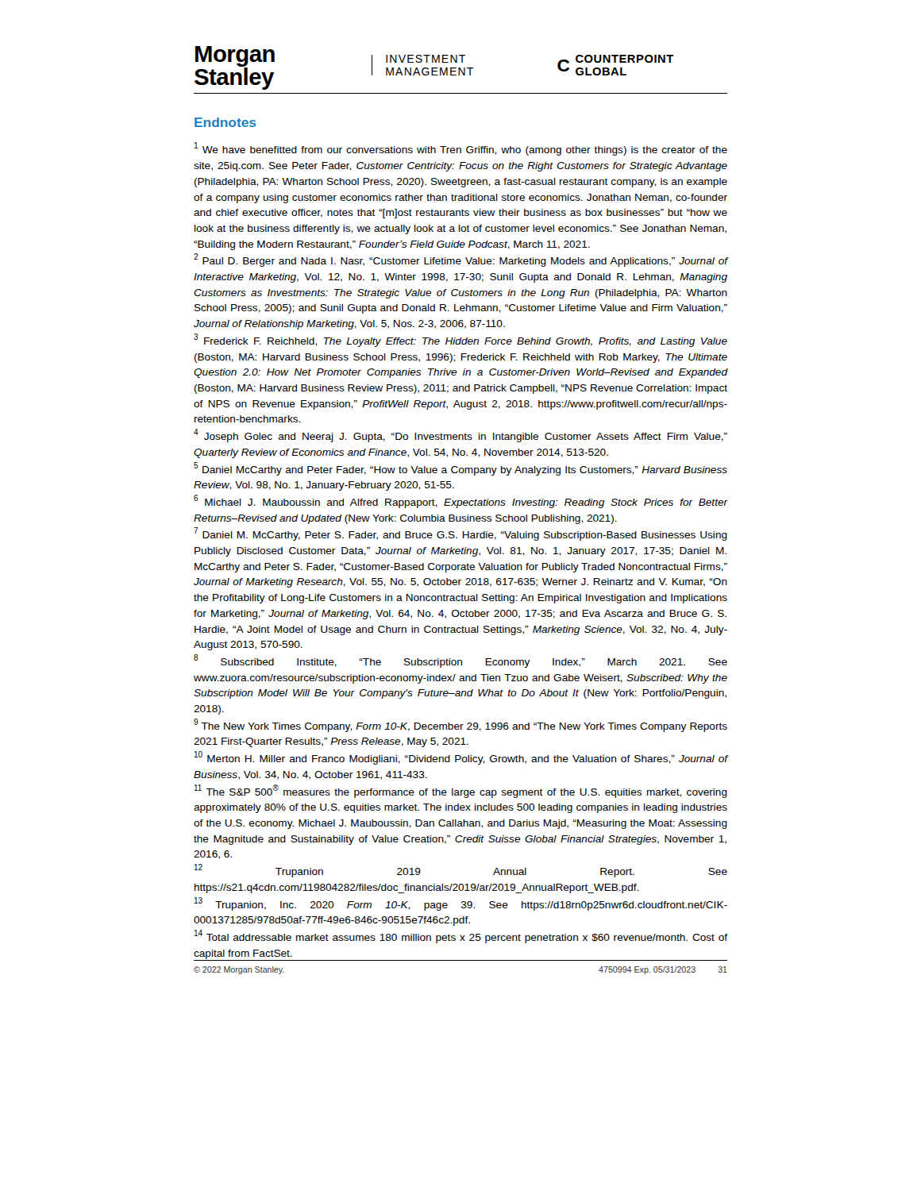Morgan Stanley INVESTMENT MANAGEMENT
C COUNTERPOINT GLOBAL
Endnotes
1 We have benefitted from our conversations with Tren Griffin, who (among other things) is the creator of the site, 25iq.com. See Peter Fader, Customer Centricity: Focus on the Right Customers for Strategic Advantage (Philadelphia, PA: Wharton School Press, 2020). Sweetgreen, a fast-casual restaurant company, is an example of a company using customer economics rather than traditional store economics. Jonathan Neman, co-founder and chief executive officer, notes that “[m]ost restaurants view their business as box businesses” but “how we look at the business differently is, we actually look at a lot of customer level economics.” See Jonathan Neman, “Building the Modern Restaurant,” Founder’s Field Guide Podcast, March 11, 2021.
2 Paul D. Berger and Nada I. Nasr, “Customer Lifetime Value: Marketing Models and Applications,” Journal of Interactive Marketing, Vol. 12, No. 1, Winter 1998, 17-30; Sunil Gupta and Donald R. Lehman, Managing Customers as Investments: The Strategic Value of Customers in the Long Run (Philadelphia, PA: Wharton School Press, 2005); and Sunil Gupta and Donald R. Lehmann, “Customer Lifetime Value and Firm Valuation,” Journal of Relationship Marketing, Vol. 5, Nos. 2-3, 2006, 87-110.
3 Frederick F. Reichheld, The Loyalty Effect: The Hidden Force Behind Growth, Profits, and Lasting Value (Boston, MA: Harvard Business School Press, 1996); Frederick F. Reichheld with Rob Markey, The Ultimate Question 2.0: How Net Promoter Companies Thrive in a Customer-Driven World–Revised and Expanded (Boston, MA: Harvard Business Review Press), 2011; and Patrick Campbell, “NPS Revenue Correlation: Impact of NPS on Revenue Expansion,” ProfitWell Report, August 2, 2018. https://www.profitwell.com/recur/all/nps-retention-benchmarks.
4 Joseph Golec and Neeraj J. Gupta, “Do Investments in Intangible Customer Assets Affect Firm Value,” Quarterly Review of Economics and Finance, Vol. 54, No. 4, November 2014, 513-520.
5 Daniel McCarthy and Peter Fader, “How to Value a Company by Analyzing Its Customers,” Harvard Business Review, Vol. 98, No. 1, January-February 2020, 51-55.
6 Michael J. Mauboussin and Alfred Rappaport, Expectations Investing: Reading Stock Prices for Better Returns–Revised and Updated (New York: Columbia Business School Publishing, 2021).
7 Daniel M. McCarthy, Peter S. Fader, and Bruce G.S. Hardie, “Valuing Subscription-Based Businesses Using Publicly Disclosed Customer Data,” Journal of Marketing, Vol. 81, No. 1, January 2017, 17-35; Daniel M. McCarthy and Peter S. Fader, “Customer-Based Corporate Valuation for Publicly Traded Noncontractual Firms,” Journal of Marketing Research, Vol. 55, No. 5, October 2018, 617-635; Werner J. Reinartz and V. Kumar, “On the Profitability of Long-Life Customers in a Noncontractual Setting: An Empirical Investigation and Implications for Marketing,” Journal of Marketing, Vol. 64, No. 4, October 2000, 17-35; and Eva Ascarza and Bruce G. S. Hardie, “A Joint Model of Usage and Churn in Contractual Settings,” Marketing Science, Vol. 32, No. 4, July-August 2013, 570-590.
8 Subscribed Institute, “The Subscription Economy Index,” March 2021. See www.zuora.com/resource/subscription-economy-index/ and Tien Tzuo and Gabe Weisert, Subscribed: Why the Subscription Model Will Be Your Company's Future–and What to Do About It (New York: Portfolio/Penguin, 2018).
9 The New York Times Company, Form 10-K, December 29, 1996 and “The New York Times Company Reports 2021 First-Quarter Results,” Press Release, May 5, 2021.
10 Merton H. Miller and Franco Modigliani, “Dividend Policy, Growth, and the Valuation of Shares,” Journal of Business, Vol. 34, No. 4, October 1961, 411-433.
11 The S&P 500® measures the performance of the large cap segment of the U.S. equities market, covering approximately 80% of the U.S. equities market. The index includes 500 leading companies in leading industries of the U.S. economy. Michael J. Mauboussin, Dan Callahan, and Darius Majd, “Measuring the Moat: Assessing the Magnitude and Sustainability of Value Creation,” Credit Suisse Global Financial Strategies, November 1, 2016, 6.
12 Trupanion 2019 Annual Report. See https://s21.q4cdn.com/119804282/files/doc_financials/2019/ar/2019_AnnualReport_WEB.pdf.
13 Trupanion, Inc. 2020 Form 10-K, page 39. See https://d18rn0p25nwr6d.cloudfront.net/CIK-0001371285/978d50af-77ff-49e6-846c-90515e7f46c2.pdf.
14 Total addressable market assumes 180 million pets x 25 percent penetration x $60 revenue/month. Cost of capital from FactSet.
© 2022 Morgan Stanley.
4750994 Exp. 05/31/2023 31